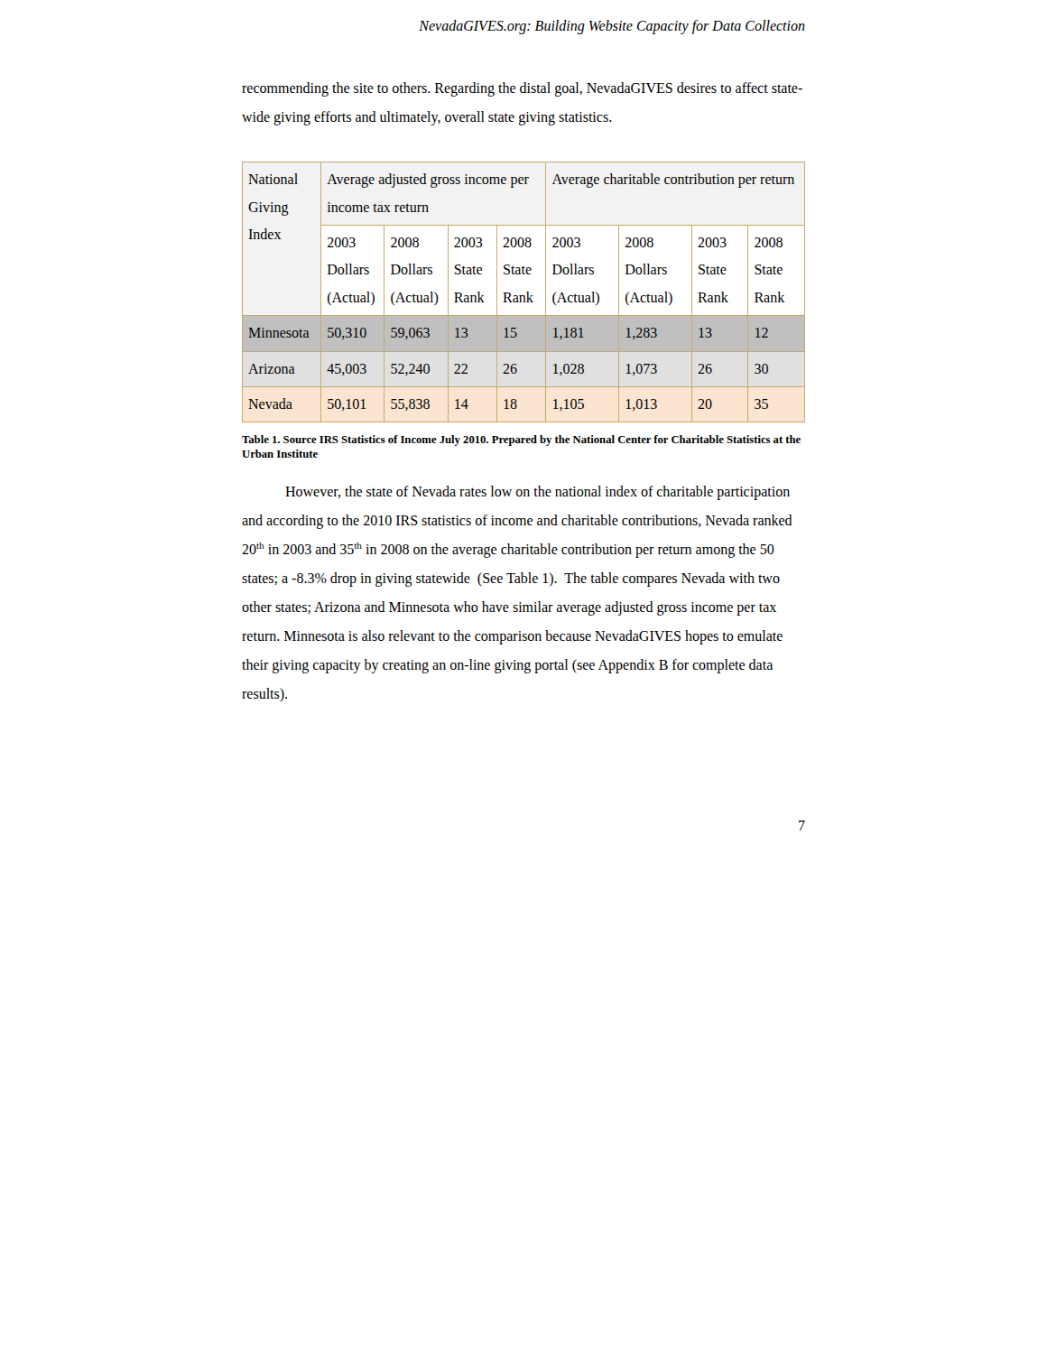NevadaGIVES.org: Building Website Capacity for Data Collection
recommending the site to others. Regarding the distal goal, NevadaGIVES desires to affect state-wide giving efforts and ultimately, overall state giving statistics.
| National Giving Index | Average adjusted gross income per income tax return | Average charitable contribution per return |
| 2003 Dollars (Actual) | 2008 Dollars (Actual) | 2003 State Rank | 2008 State Rank | 2003 Dollars (Actual) | 2008 Dollars (Actual) | 2003 State Rank | 2008 State Rank |
| Minnesota | 50,310 | 59,063 | 13 | 15 | 1,181 | 1,283 | 13 | 12 |
| Arizona | 45,003 | 52,240 | 22 | 26 | 1,028 | 1,073 | 26 | 30 |
| Nevada | 50,101 | 55,838 | 14 | 18 | 1,105 | 1,013 | 20 | 35 |
Table 1. Source IRS Statistics of Income July 2010. Prepared by the National Center for Charitable Statistics at the Urban Institute
However, the state of Nevada rates low on the national index of charitable participation and according to the 2010 IRS statistics of income and charitable contributions, Nevada ranked 20th in 2003 and 35th in 2008 on the average charitable contribution per return among the 50 states; a -8.3% drop in giving statewide (See Table 1). The table compares Nevada with two other states; Arizona and Minnesota who have similar average adjusted gross income per tax return. Minnesota is also relevant to the comparison because NevadaGIVES hopes to emulate their giving capacity by creating an on-line giving portal (see Appendix B for complete data results).
7